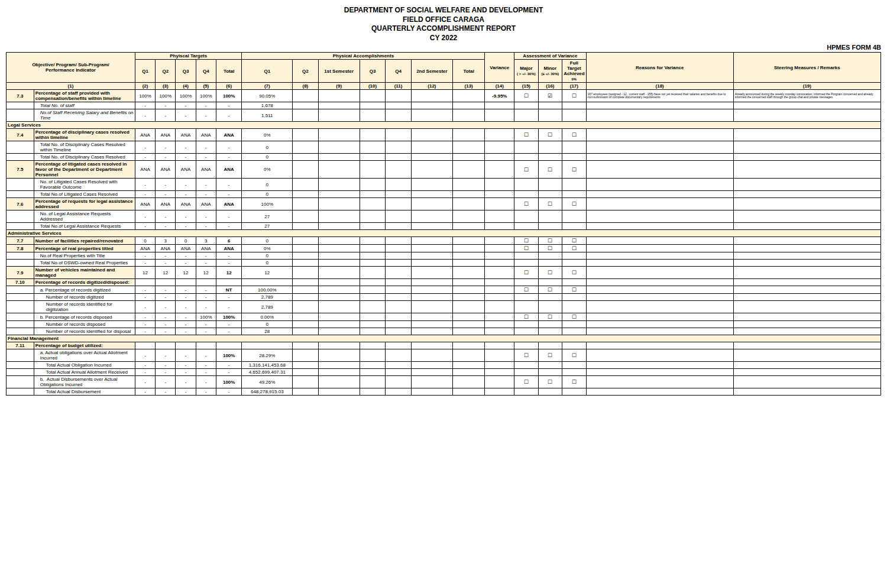DEPARTMENT OF SOCIAL WELFARE AND DEVELOPMENT
FIELD OFFICE CARAGA
QUARTERLY ACCOMPLISHMENT REPORT
CY 2022
HPMES FORM 4B
| Objective/ Program/ Sub-Program/ Performance Indicator | Phyiscal Targets | Physical Accomplishments | Variance | Assessment of Variance | Reasons for Variance | Steering Measures / Remarks |
| --- | --- | --- | --- | --- | --- | --- |
| Q1 | Q2 | Q3 | Q4 | Total | Q1 | Q2 | 1st Semester | Q3 | Q4 | 2nd Semester | Total | Major ( > +/- 30%) | Minor (≤ +/- 30%) | Full Target Achieved 0% |
| (1) | (2) | (3) | (4) | (5) | (6) | (7) | (8) | (9) | (10) | (11) | (12) | (13) | (14) | (15) | (16) | (17) | (18) | (19) |
| 7.3 | Percentage of staff provided with compensation/benefits within timeline | 100% | 100% | 100% | 100% | 100% | 90.05% | | | | | | | -9.95% | ☐ | ☑ | ☐ | 167 employees (resigned - 12 ; current staff - 155) have not yet received their salaries and benefits due to non-submission of complete documentary requirements | Already announced during the weekly monday convocation; informed the Porgram concerned and already informed the concerned staff through the group chat and private messages. |
| | Total No. of staff | - | - | - | - | - | 1,678 | | | | | | | | | | | | |
| | No.of Staff Receiving Salary and Benefits on Time | - | - | - | - | - | 1,511 | | | | | | | | | | | | |
| Legal Services |
| 7.4 | Percentage of disciplinary cases resolved within timeline | ANA | ANA | ANA | ANA | ANA | 0% | | | | | | | | ☐ | ☐ | ☐ | | |
| | Total No. of Disciplinary Cases Resolved within Timeline | - | - | - | - | - | 0 | | | | | | | | | | | | |
| | Total No. of Disciplinary Cases Resolved | - | - | - | - | - | 0 | | | | | | | | | | | | |
| 7.5 | Percentage of litigated cases resolved in favor of the Department or Department Personnel | ANA | ANA | ANA | ANA | ANA | 0% | | | | | | | | ☐ | ☐ | ☐ | | |
| | No. of Litigated Cases Resolved with Favorable Outcome | - | - | - | - | - | 0 | | | | | | | | | | | | |
| | Total No.of Litigated Cases Resolved | - | - | - | - | - | 0 | | | | | | | | | | | | |
| 7.6 | Percentage of requests for legal assistance addressed | ANA | ANA | ANA | ANA | ANA | 100% | | | | | | | | ☐ | ☐ | ☐ | | |
| | No. of Legal Assistance Requests Addressed | - | - | - | - | - | 27 | | | | | | | | | | | | |
| | Total No.of Legal Assistance Requests | - | - | - | - | - | 27 | | | | | | | | | | | | |
| Administrative Services |
| 7.7 | Number of facilities repaired/renovated | 0 | 3 | 0 | 3 | 6 | 0 | | | | | | | | ☐ | ☐ | ☐ | | |
| 7.8 | Percentage of real properties titled | ANA | ANA | ANA | ANA | ANA | 0% | | | | | | | | ☐ | ☐ | ☐ | | |
| | No.of Real Properties with Title | - | - | - | - | - | 0 | | | | | | | | | | | | |
| | Total No.of DSWD-owned Real Properties | - | - | - | - | - | 0 | | | | | | | | | | | | |
| 7.9 | Number of vehicles maintained and managed | 12 | 12 | 12 | 12 | 12 | 12 | | | | | | | | ☐ | ☐ | ☐ | | |
| 7.10 | Percentage of records digitized/disposed: | | | | | | | | | | | | | | | | | | |
| | a. Percentage of records digitized | - | - | - | - | NT | 100.00% | | | | | | | | ☐ | ☐ | ☐ | | |
| | Number of records digitized | - | - | - | - | - | 2,789 | | | | | | | | | | | | |
| | Number of records identified for digitization | - | - | - | - | - | 2,789 | | | | | | | | | | | | |
| | b. Percentage of records disposed | - | - | - | 100% | 100% | 0.00% | | | | | | | | ☐ | ☐ | ☐ | | |
| | Number of records disposed | - | - | - | - | - | 0 | | | | | | | | | | | | |
| | Number of records identified for disposal | - | - | - | - | - | 28 | | | | | | | | | | | | |
| Financial Management |
| 7.11 | Percentage of budget utilized: | | | | | | | | | | | | | | | | | | |
| | a. Actual obligations over Actual Allotment Incurred | - | - | - | - | 100% | 28.29% | | | | | | | | ☐ | ☐ | ☐ | | |
| | Total Actual Obligation Incurred | - | - | - | - | - | 1,316,141,453.68 | | | | | | | | | | | | |
| | Total Actual Annual Allotment Received | - | - | - | - | - | 4,652,699,407.31 | | | | | | | | | | | | |
| | b. Actual Disbursements over Actual Obligations Incurred | - | - | - | - | 100% | 49.26% | | | | | | | | ☐ | ☐ | ☐ | | |
| | Total Actual Disbursement | - | - | - | - | - | 648,278,915.03 | | | | | | | | | | | | |